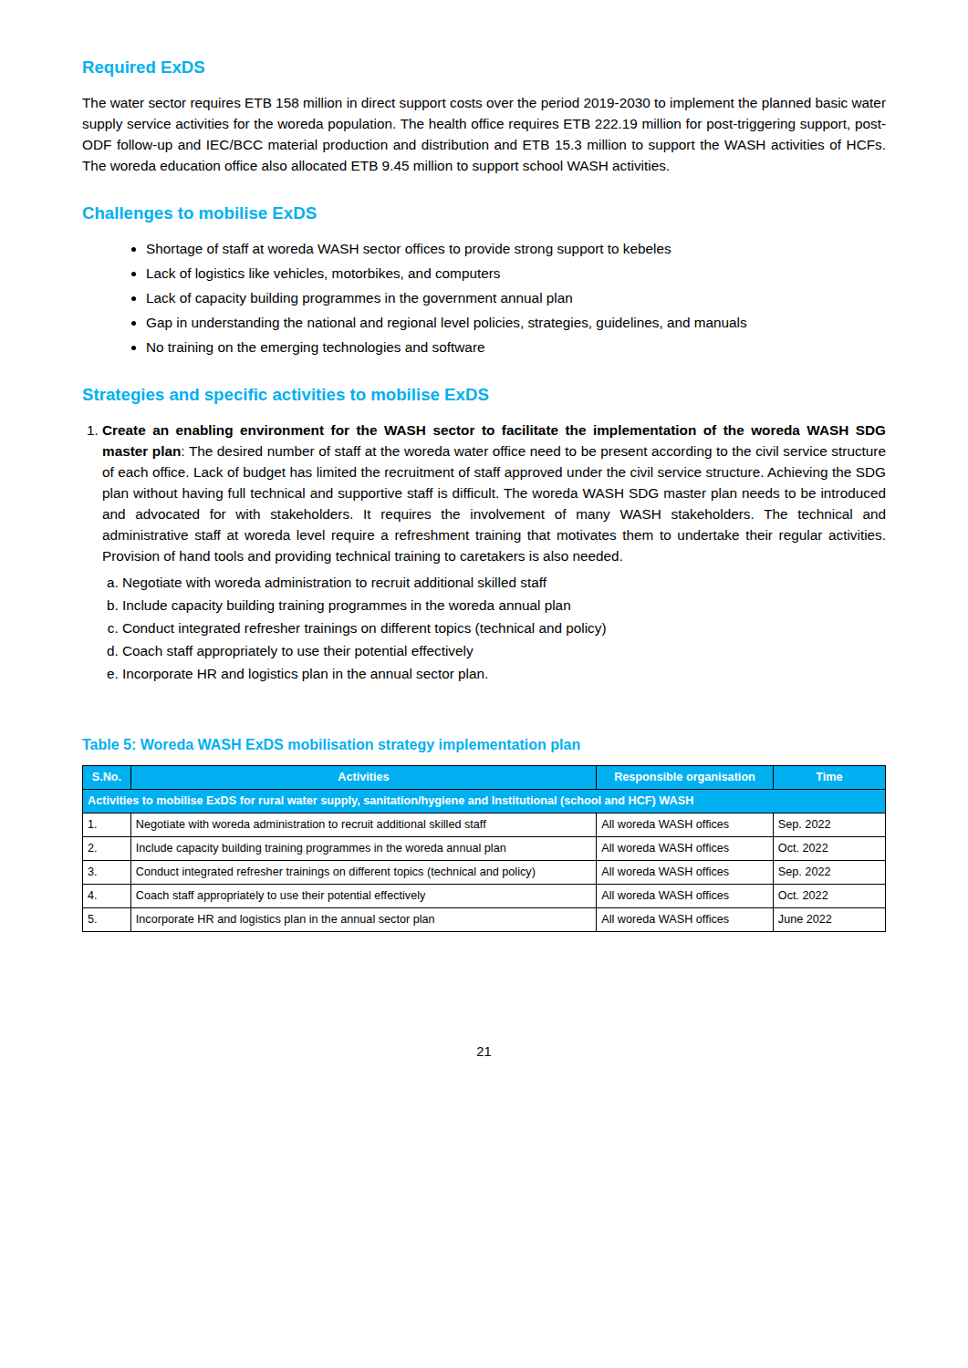Required ExDS
The water sector requires ETB 158 million in direct support costs over the period 2019-2030 to implement the planned basic water supply service activities for the woreda population. The health office requires ETB 222.19 million for post-triggering support, post-ODF follow-up and IEC/BCC material production and distribution and ETB 15.3 million to support the WASH activities of HCFs. The woreda education office also allocated ETB 9.45 million to support school WASH activities.
Challenges to mobilise ExDS
Shortage of staff at woreda WASH sector offices to provide strong support to kebeles
Lack of logistics like vehicles, motorbikes, and computers
Lack of capacity building programmes in the government annual plan
Gap in understanding the national and regional level policies, strategies, guidelines, and manuals
No training on the emerging technologies and software
Strategies and specific activities to mobilise ExDS
Create an enabling environment for the WASH sector to facilitate the implementation of the woreda WASH SDG master plan: The desired number of staff at the woreda water office need to be present according to the civil service structure of each office. Lack of budget has limited the recruitment of staff approved under the civil service structure. Achieving the SDG plan without having full technical and supportive staff is difficult. The woreda WASH SDG master plan needs to be introduced and advocated for with stakeholders. It requires the involvement of many WASH stakeholders. The technical and administrative staff at woreda level require a refreshment training that motivates them to undertake their regular activities. Provision of hand tools and providing technical training to caretakers is also needed.
Negotiate with woreda administration to recruit additional skilled staff
Include capacity building training programmes in the woreda annual plan
Conduct integrated refresher trainings on different topics (technical and policy)
Coach staff appropriately to use their potential effectively
Incorporate HR and logistics plan in the annual sector plan.
Table 5: Woreda WASH ExDS mobilisation strategy implementation plan
| S.No. | Activities | Responsible organisation | Time |
| --- | --- | --- | --- |
| Activities to mobilise ExDS for rural water supply, sanitation/hygiene and Institutional (school and HCF) WASH |
| 1. | Negotiate with woreda administration to recruit additional skilled staff | All woreda WASH offices | Sep. 2022 |
| 2. | Include capacity building training programmes in the woreda annual plan | All woreda WASH offices | Oct. 2022 |
| 3. | Conduct integrated refresher trainings on different topics (technical and policy) | All woreda WASH offices | Sep. 2022 |
| 4. | Coach staff appropriately to use their potential effectively | All woreda WASH offices | Oct. 2022 |
| 5. | Incorporate HR and logistics plan in the annual sector plan | All woreda WASH offices | June 2022 |
21